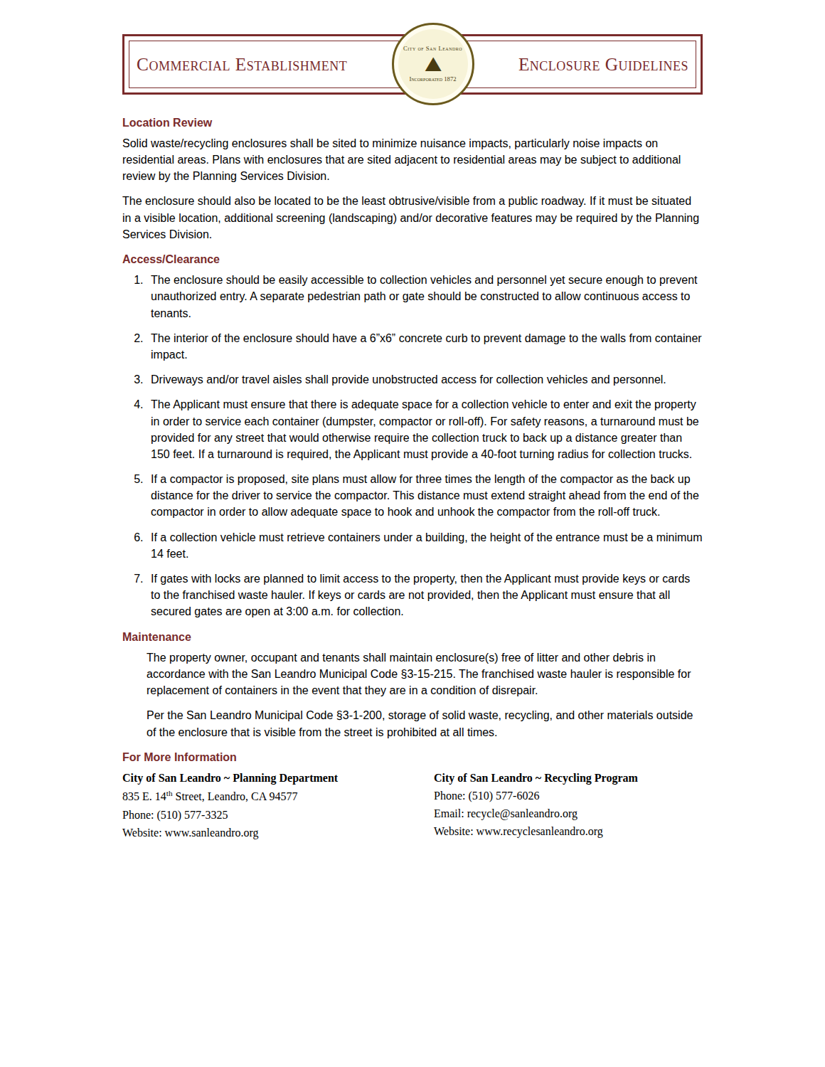Commercial Establishment
City of San Leandro
⛰
Incorporated 1872
Enclosure Guidelines
Location Review
Solid waste/recycling enclosures shall be sited to minimize nuisance impacts, particularly noise impacts on residential areas. Plans with enclosures that are sited adjacent to residential areas may be subject to additional review by the Planning Services Division.
The enclosure should also be located to be the least obtrusive/visible from a public roadway. If it must be situated in a visible location, additional screening (landscaping) and/or decorative features may be required by the Planning Services Division.
Access/Clearance
The enclosure should be easily accessible to collection vehicles and personnel yet secure enough to prevent unauthorized entry. A separate pedestrian path or gate should be constructed to allow continuous access to tenants.
The interior of the enclosure should have a 6”x6” concrete curb to prevent damage to the walls from container impact.
Driveways and/or travel aisles shall provide unobstructed access for collection vehicles and personnel.
The Applicant must ensure that there is adequate space for a collection vehicle to enter and exit the property in order to service each container (dumpster, compactor or roll-off). For safety reasons, a turnaround must be provided for any street that would otherwise require the collection truck to back up a distance greater than 150 feet. If a turnaround is required, the Applicant must provide a 40-foot turning radius for collection trucks.
If a compactor is proposed, site plans must allow for three times the length of the compactor as the back up distance for the driver to service the compactor. This distance must extend straight ahead from the end of the compactor in order to allow adequate space to hook and unhook the compactor from the roll-off truck.
If a collection vehicle must retrieve containers under a building, the height of the entrance must be a minimum 14 feet.
If gates with locks are planned to limit access to the property, then the Applicant must provide keys or cards to the franchised waste hauler. If keys or cards are not provided, then the Applicant must ensure that all secured gates are open at 3:00 a.m. for collection.
Maintenance
The property owner, occupant and tenants shall maintain enclosure(s) free of litter and other debris in accordance with the San Leandro Municipal Code §3-15-215. The franchised waste hauler is responsible for replacement of containers in the event that they are in a condition of disrepair.
Per the San Leandro Municipal Code §3-1-200, storage of solid waste, recycling, and other materials outside of the enclosure that is visible from the street is prohibited at all times.
For More Information
City of San Leandro ~ Planning Department
835 E. 14th Street, Leandro, CA 94577
Phone: (510) 577-3325
Website: www.sanleandro.org
City of San Leandro ~ Recycling Program
Phone: (510) 577-6026
Email: recycle@sanleandro.org
Website: www.recyclesanleandro.org